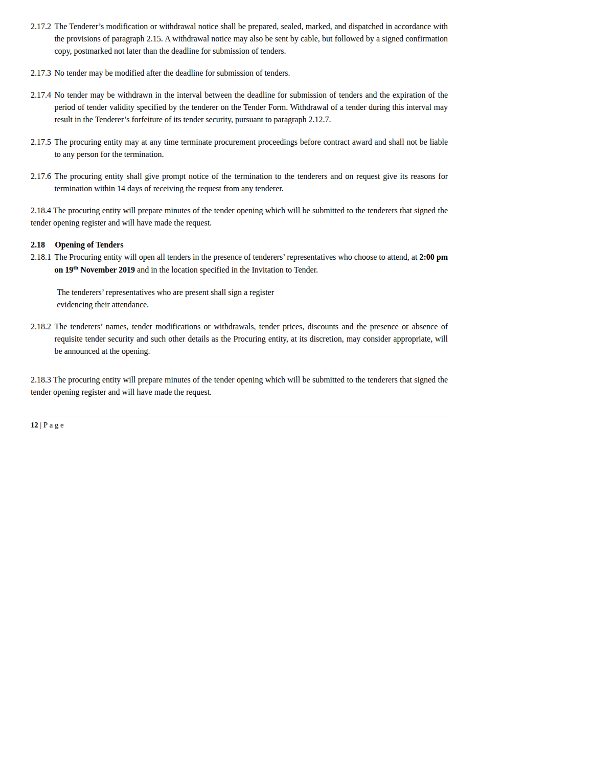2.17.2
The Tenderer’s modification or withdrawal notice shall be prepared, sealed, marked, and dispatched in accordance with the provisions of paragraph 2.15. A withdrawal notice may also be sent by cable, but followed by a signed confirmation copy, postmarked not later than the deadline for submission of tenders.
2.17.3
No tender may be modified after the deadline for submission of tenders.
2.17.4
No tender may be withdrawn in the interval between the deadline for submission of tenders and the expiration of the period of tender validity specified by the tenderer on the Tender Form. Withdrawal of a tender during this interval may result in the Tenderer’s forfeiture of its tender security, pursuant to paragraph 2.12.7.
2.17.5
The procuring entity may at any time terminate procurement proceedings before contract award and shall not be liable to any person for the termination.
2.17.6
The procuring entity shall give prompt notice of the termination to the tenderers and on request give its reasons for termination within 14 days of receiving the request from any tenderer.
2.18.4 The procuring entity will prepare minutes of the tender opening which will be submitted to the tenderers that signed the tender opening register and will have made the request.
2.18
Opening of Tenders
2.18.1
The Procuring entity will open all tenders in the presence of tenderers’ representatives who choose to attend, at 2:00 pm on 19th November 2019 and in the location specified in the Invitation to Tender.
The tenderers’ representatives who are present shall sign a register
evidencing their attendance.
2.18.2
The tenderers’ names, tender modifications or withdrawals, tender prices, discounts and the presence or absence of requisite tender security and such other details as the Procuring entity, at its discretion, may consider appropriate, will be announced at the opening.
2.18.3 The procuring entity will prepare minutes of the tender opening which will be submitted to the tenderers that signed the tender opening register and will have made the request.
12 | Page